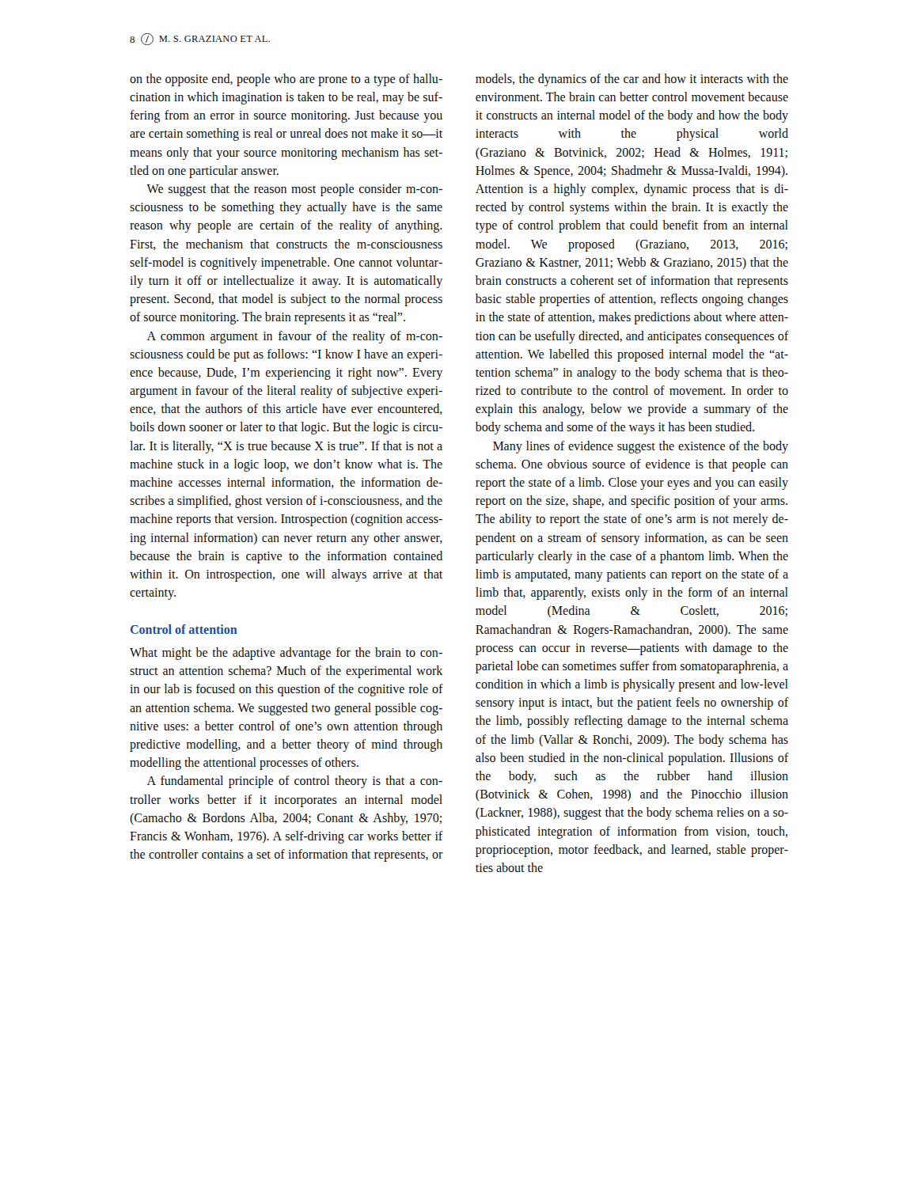8 M. S. Graziano et al.
on the opposite end, people who are prone to a type of hallucination in which imagination is taken to be real, may be suffering from an error in source monitoring. Just because you are certain something is real or unreal does not make it so—it means only that your source monitoring mechanism has settled on one particular answer.
We suggest that the reason most people consider m-consciousness to be something they actually have is the same reason why people are certain of the reality of anything. First, the mechanism that constructs the m-consciousness self-model is cognitively impenetrable. One cannot voluntarily turn it off or intellectualize it away. It is automatically present. Second, that model is subject to the normal process of source monitoring. The brain represents it as “real”.
A common argument in favour of the reality of m-consciousness could be put as follows: “I know I have an experience because, Dude, I’m experiencing it right now”. Every argument in favour of the literal reality of subjective experience, that the authors of this article have ever encountered, boils down sooner or later to that logic. But the logic is circular. It is literally, “X is true because X is true”. If that is not a machine stuck in a logic loop, we don’t know what is. The machine accesses internal information, the information describes a simplified, ghost version of i-consciousness, and the machine reports that version. Introspection (cognition accessing internal information) can never return any other answer, because the brain is captive to the information contained within it. On introspection, one will always arrive at that certainty.
Control of attention
What might be the adaptive advantage for the brain to construct an attention schema? Much of the experimental work in our lab is focused on this question of the cognitive role of an attention schema. We suggested two general possible cognitive uses: a better control of one’s own attention through predictive modelling, and a better theory of mind through modelling the attentional processes of others.
A fundamental principle of control theory is that a controller works better if it incorporates an internal model (Camacho & Bordons Alba, 2004; Conant & Ashby, 1970; Francis & Wonham, 1976). A self-driving car works better if the controller contains a set of information that represents, or models, the dynamics of the car and how it interacts with the environment. The brain can better control movement because it constructs an internal model of the body and how the body interacts with the physical world (Graziano & Botvinick, 2002; Head & Holmes, 1911; Holmes & Spence, 2004; Shadmehr & Mussa-Ivaldi, 1994). Attention is a highly complex, dynamic process that is directed by control systems within the brain. It is exactly the type of control problem that could benefit from an internal model. We proposed (Graziano, 2013, 2016; Graziano & Kastner, 2011; Webb & Graziano, 2015) that the brain constructs a coherent set of information that represents basic stable properties of attention, reflects ongoing changes in the state of attention, makes predictions about where attention can be usefully directed, and anticipates consequences of attention. We labelled this proposed internal model the “attention schema” in analogy to the body schema that is theorized to contribute to the control of movement. In order to explain this analogy, below we provide a summary of the body schema and some of the ways it has been studied.
Many lines of evidence suggest the existence of the body schema. One obvious source of evidence is that people can report the state of a limb. Close your eyes and you can easily report on the size, shape, and specific position of your arms. The ability to report the state of one’s arm is not merely dependent on a stream of sensory information, as can be seen particularly clearly in the case of a phantom limb. When the limb is amputated, many patients can report on the state of a limb that, apparently, exists only in the form of an internal model (Medina & Coslett, 2016; Ramachandran & Rogers-Ramachandran, 2000). The same process can occur in reverse—patients with damage to the parietal lobe can sometimes suffer from somatoparaphrenia, a condition in which a limb is physically present and low-level sensory input is intact, but the patient feels no ownership of the limb, possibly reflecting damage to the internal schema of the limb (Vallar & Ronchi, 2009). The body schema has also been studied in the non-clinical population. Illusions of the body, such as the rubber hand illusion (Botvinick & Cohen, 1998) and the Pinocchio illusion (Lackner, 1988), suggest that the body schema relies on a sophisticated integration of information from vision, touch, proprioception, motor feedback, and learned, stable properties about the